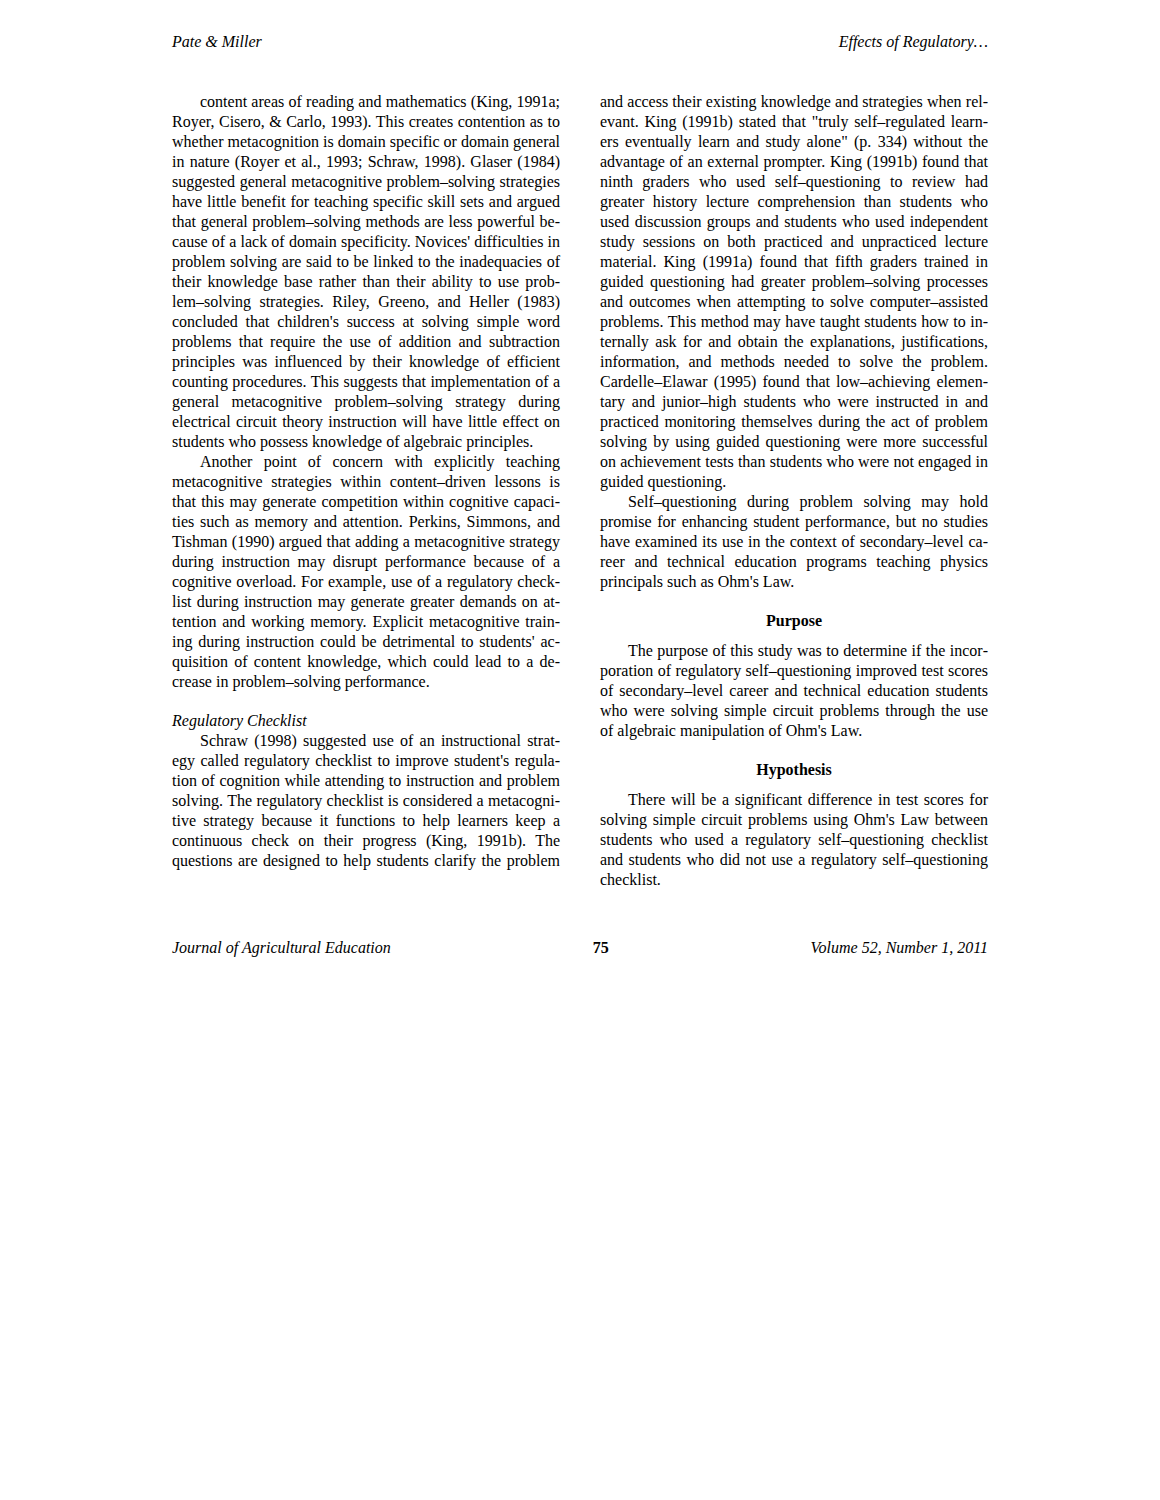Pate & Miller Effects of Regulatory…
content areas of reading and mathematics (King, 1991a; Royer, Cisero, & Carlo, 1993). This creates contention as to whether metacognition is domain specific or domain general in nature (Royer et al., 1993; Schraw, 1998). Glaser (1984) suggested general metacognitive problem–solving strategies have little benefit for teaching specific skill sets and argued that general problem–solving methods are less powerful because of a lack of domain specificity. Novices' difficulties in problem solving are said to be linked to the inadequacies of their knowledge base rather than their ability to use problem–solving strategies. Riley, Greeno, and Heller (1983) concluded that children's success at solving simple word problems that require the use of addition and subtraction principles was influenced by their knowledge of efficient counting procedures. This suggests that implementation of a general metacognitive problem–solving strategy during electrical circuit theory instruction will have little effect on students who possess knowledge of algebraic principles.
Another point of concern with explicitly teaching metacognitive strategies within content–driven lessons is that this may generate competition within cognitive capacities such as memory and attention. Perkins, Simmons, and Tishman (1990) argued that adding a metacognitive strategy during instruction may disrupt performance because of a cognitive overload. For example, use of a regulatory checklist during instruction may generate greater demands on attention and working memory. Explicit metacognitive training during instruction could be detrimental to students' acquisition of content knowledge, which could lead to a decrease in problem–solving performance.
Regulatory Checklist
Schraw (1998) suggested use of an instructional strategy called regulatory checklist to improve student's regulation of cognition while attending to instruction and problem solving. The regulatory checklist is considered a metacognitive strategy because it functions to help learners keep a continuous check on their progress (King, 1991b). The questions are designed to help students clarify the problem and access their existing knowledge and strategies when relevant. King (1991b) stated that "truly self–regulated learners eventually learn and study alone" (p. 334) without the advantage of an external prompter. King (1991b) found that ninth graders who used self–questioning to review had greater history lecture comprehension than students who used discussion groups and students who used independent study sessions on both practiced and unpracticed lecture material. King (1991a) found that fifth graders trained in guided questioning had greater problem–solving processes and outcomes when attempting to solve computer–assisted problems. This method may have taught students how to internally ask for and obtain the explanations, justifications, information, and methods needed to solve the problem. Cardelle–Elawar (1995) found that low–achieving elementary and junior–high students who were instructed in and practiced monitoring themselves during the act of problem solving by using guided questioning were more successful on achievement tests than students who were not engaged in guided questioning.
Self–questioning during problem solving may hold promise for enhancing student performance, but no studies have examined its use in the context of secondary–level career and technical education programs teaching physics principals such as Ohm's Law.
Purpose
The purpose of this study was to determine if the incorporation of regulatory self–questioning improved test scores of secondary–level career and technical education students who were solving simple circuit problems through the use of algebraic manipulation of Ohm's Law.
Hypothesis
There will be a significant difference in test scores for solving simple circuit problems using Ohm's Law between students who used a regulatory self–questioning checklist and students who did not use a regulatory self–questioning checklist.
Journal of Agricultural Education 75 Volume 52, Number 1, 2011